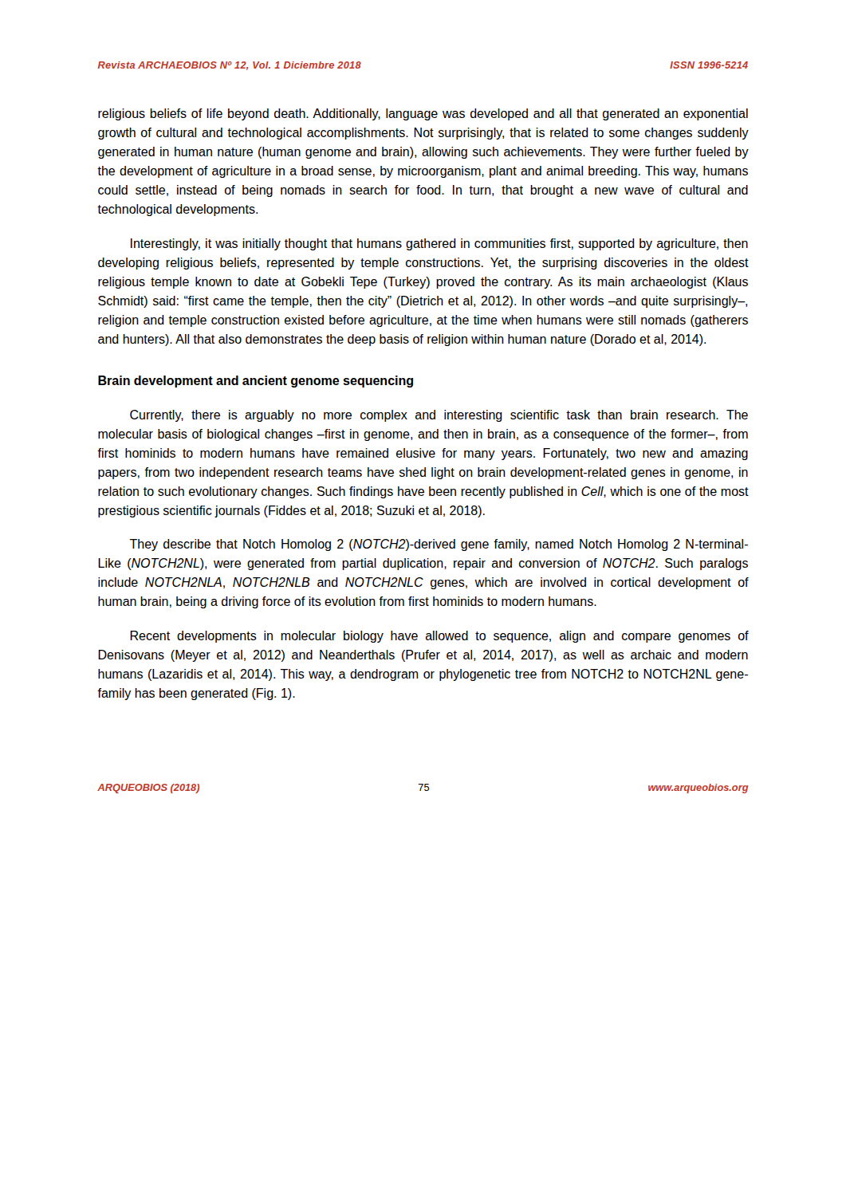Revista ARCHAEOBIOS Nº 12, Vol. 1 Diciembre 2018 ISSN 1996-5214
religious beliefs of life beyond death. Additionally, language was developed and all that generated an exponential growth of cultural and technological accomplishments. Not surprisingly, that is related to some changes suddenly generated in human nature (human genome and brain), allowing such achievements. They were further fueled by the development of agriculture in a broad sense, by microorganism, plant and animal breeding. This way, humans could settle, instead of being nomads in search for food. In turn, that brought a new wave of cultural and technological developments.
Interestingly, it was initially thought that humans gathered in communities first, supported by agriculture, then developing religious beliefs, represented by temple constructions. Yet, the surprising discoveries in the oldest religious temple known to date at Gobekli Tepe (Turkey) proved the contrary. As its main archaeologist (Klaus Schmidt) said: “first came the temple, then the city” (Dietrich et al, 2012). In other words –and quite surprisingly–, religion and temple construction existed before agriculture, at the time when humans were still nomads (gatherers and hunters). All that also demonstrates the deep basis of religion within human nature (Dorado et al, 2014).
Brain development and ancient genome sequencing
Currently, there is arguably no more complex and interesting scientific task than brain research. The molecular basis of biological changes –first in genome, and then in brain, as a consequence of the former–, from first hominids to modern humans have remained elusive for many years. Fortunately, two new and amazing papers, from two independent research teams have shed light on brain development-related genes in genome, in relation to such evolutionary changes. Such findings have been recently published in Cell, which is one of the most prestigious scientific journals (Fiddes et al, 2018; Suzuki et al, 2018).
They describe that Notch Homolog 2 (NOTCH2)-derived gene family, named Notch Homolog 2 N-terminal-Like (NOTCH2NL), were generated from partial duplication, repair and conversion of NOTCH2. Such paralogs include NOTCH2NLA, NOTCH2NLB and NOTCH2NLC genes, which are involved in cortical development of human brain, being a driving force of its evolution from first hominids to modern humans.
Recent developments in molecular biology have allowed to sequence, align and compare genomes of Denisovans (Meyer et al, 2012) and Neanderthals (Prufer et al, 2014, 2017), as well as archaic and modern humans (Lazaridis et al, 2014). This way, a dendrogram or phylogenetic tree from NOTCH2 to NOTCH2NL gene-family has been generated (Fig. 1).
ARQUEOBIOS (2018) 75 www.arqueobios.org